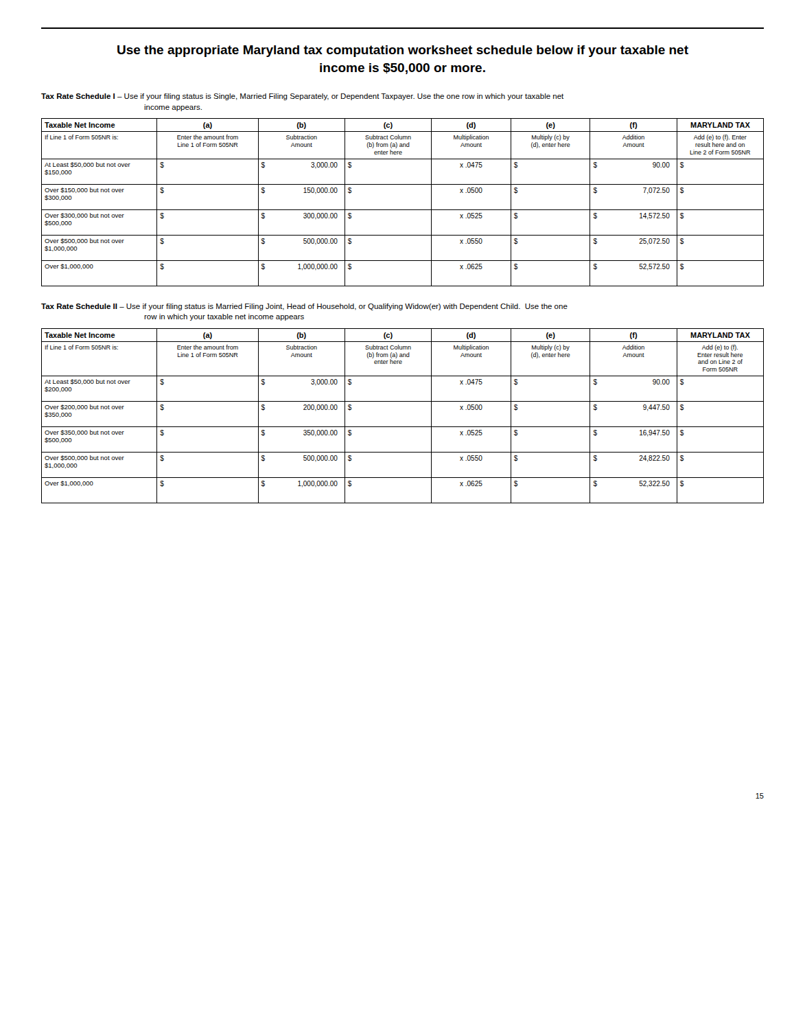Use the appropriate Maryland tax computation worksheet schedule below if your taxable net
income is $50,000 or more.
Tax Rate Schedule I – Use if your filing status is Single, Married Filing Separately, or Dependent Taxpayer. Use the one row in which your taxable net income appears.
| Taxable Net Income | (a) | (b) | (c) | (d) | (e) | (f) | MARYLAND TAX |
| --- | --- | --- | --- | --- | --- | --- | --- |
| If Line 1 of Form 505NR is: | Enter the amount from Line 1 of Form 505NR | Subtraction Amount | Subtract Column (b) from (a) and enter here | Multiplication Amount | Multiply (c) by (d), enter here | Addition Amount | Add (e) to (f). Enter result here and on Line 2 of Form 505NR |
| At Least $50,000 but not over $150,000 | $ | $ 3,000.00 | $ | x .0475 | $ | $ 90.00 | $ |
| Over $150,000 but not over $300,000 | $ | $ 150,000.00 | $ | x .0500 | $ | $ 7,072.50 | $ |
| Over $300,000 but not over $500,000 | $ | $ 300,000.00 | $ | x .0525 | $ | $ 14,572.50 | $ |
| Over $500,000 but not over $1,000,000 | $ | $ 500,000.00 | $ | x .0550 | $ | $ 25,072.50 | $ |
| Over $1,000,000 | $ | $ 1,000,000.00 | $ | x .0625 | $ | $ 52,572.50 | $ |
Tax Rate Schedule II – Use if your filing status is Married Filing Joint, Head of Household, or Qualifying Widow(er) with Dependent Child. Use the one row in which your taxable net income appears
| Taxable Net Income | (a) | (b) | (c) | (d) | (e) | (f) | MARYLAND TAX |
| --- | --- | --- | --- | --- | --- | --- | --- |
| If Line 1 of Form 505NR is: | Enter the amount from Line 1 of Form 505NR | Subtraction Amount | Subtract Column (b) from (a) and enter here | Multiplication Amount | Multiply (c) by (d), enter here | Addition Amount | Add (e) to (f). Enter result here and on Line 2 of Form 505NR |
| At Least $50,000 but not over $200,000 | $ | $ 3,000.00 | $ | x .0475 | $ | $ 90.00 | $ |
| Over $200,000 but not over $350,000 | $ | $ 200,000.00 | $ | x .0500 | $ | $ 9,447.50 | $ |
| Over $350,000 but not over $500,000 | $ | $ 350,000.00 | $ | x .0525 | $ | $ 16,947.50 | $ |
| Over $500,000 but not over $1,000,000 | $ | $ 500,000.00 | $ | x .0550 | $ | $ 24,822.50 | $ |
| Over $1,000,000 | $ | $ 1,000,000.00 | $ | x .0625 | $ | $ 52,322.50 | $ |
15